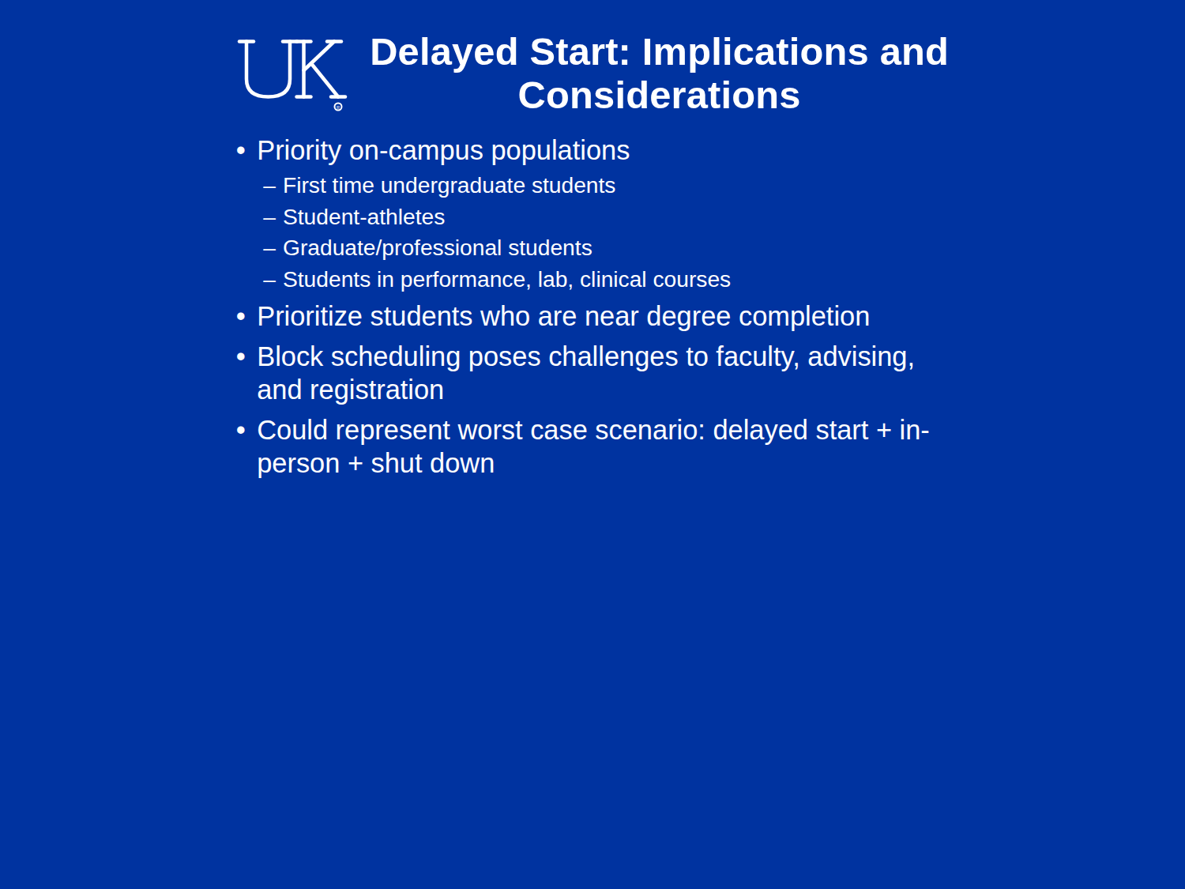R
Delayed Start: Implications and Considerations
Priority on-campus populations
First time undergraduate students
Student-athletes
Graduate/professional students
Students in performance, lab, clinical courses
Prioritize students who are near degree completion
Block scheduling poses challenges to faculty, advising, and registration
Could represent worst case scenario: delayed start + in-person + shut down